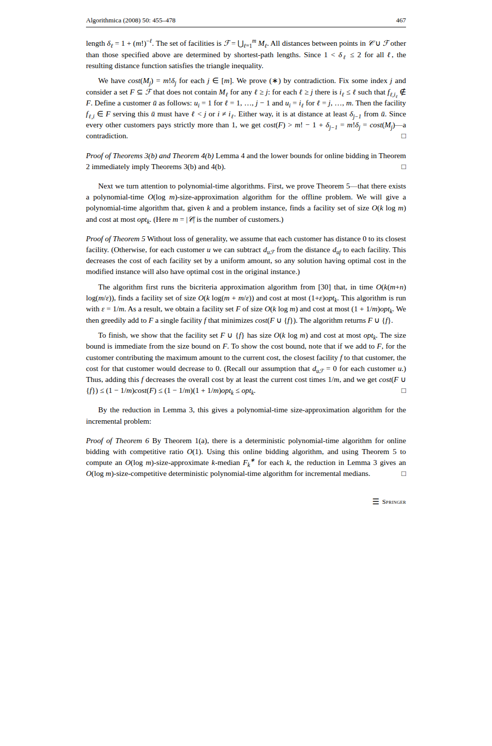Algorithmica (2008) 50: 455–478 467
length δℓ = 1 + (m!)−ℓ. The set of facilities is ℱ = ⋃ℓ=1m Mℓ. All distances between points in 𝒞 ∪ ℱ other than those specified above are determined by shortest-path lengths. Since 1 < δℓ ≤ 2 for all ℓ, the resulting distance function satisfies the triangle inequality.
We have cost(Mj) = m!δj for each j ∈ [m]. We prove (∗) by contradiction. Fix some index j and consider a set F ⊆ ℱ that does not contain Mℓ for any ℓ ≥ j: for each ℓ ≥ j there is iℓ ≤ ℓ such that fℓ,iℓ ∉ F. Define a customer ū as follows: ui = 1 for ℓ = 1, …, j − 1 and ui = iℓ for ℓ = j, …, m. Then the facility fℓ,i ∈ F serving this ū must have ℓ < j or i ≠ iℓ. Either way, it is at distance at least δj−1 from ū. Since every other customers pays strictly more than 1, we get cost(F) > m! − 1 + δj−1 = m!δj = cost(Mj)—a contradiction. □
Proof of Theorems 3(b) and Theorem 4(b) Lemma 4 and the lower bounds for online bidding in Theorem 2 immediately imply Theorems 3(b) and 4(b). □
Next we turn attention to polynomial-time algorithms. First, we prove Theorem 5—that there exists a polynomial-time O(log m)-size-approximation algorithm for the offline problem. We will give a polynomial-time algorithm that, given k and a problem instance, finds a facility set of size O(k log m) and cost at most optk. (Here m = |𝒞| is the number of customers.)
Proof of Theorem 5 Without loss of generality, we assume that each customer has distance 0 to its closest facility. (Otherwise, for each customer u we can subtract duℱ from the distance duf to each facility. This decreases the cost of each facility set by a uniform amount, so any solution having optimal cost in the modified instance will also have optimal cost in the original instance.)
The algorithm first runs the bicriteria approximation algorithm from [30] that, in time O(k(m+n) log(m/ε)), finds a facility set of size O(k log(m + m/ε)) and cost at most (1+ε)optk. This algorithm is run with ε = 1/m. As a result, we obtain a facility set F of size O(k log m) and cost at most (1 + 1/m)optk. We then greedily add to F a single facility f that minimizes cost(F ∪ {f}). The algorithm returns F ∪ {f}.
To finish, we show that the facility set F ∪ {f} has size O(k log m) and cost at most optk. The size bound is immediate from the size bound on F. To show the cost bound, note that if we add to F, for the customer contributing the maximum amount to the current cost, the closest facility f to that customer, the cost for that customer would decrease to 0. (Recall our assumption that duℱ = 0 for each customer u.) Thus, adding this f decreases the overall cost by at least the current cost times 1/m, and we get cost(F ∪ {f}) ≤ (1 − 1/m)cost(F) ≤ (1 − 1/m)(1 + 1/m)optk ≤ optk. □
By the reduction in Lemma 3, this gives a polynomial-time size-approximation algorithm for the incremental problem:
Proof of Theorem 6 By Theorem 1(a), there is a deterministic polynomial-time algorithm for online bidding with competitive ratio O(1). Using this online bidding algorithm, and using Theorem 5 to compute an O(log m)-size-approximate k-median Fk∗ for each k, the reduction in Lemma 3 gives an O(log m)-size-competitive deterministic polynomial-time algorithm for incremental medians. □
☰Springer